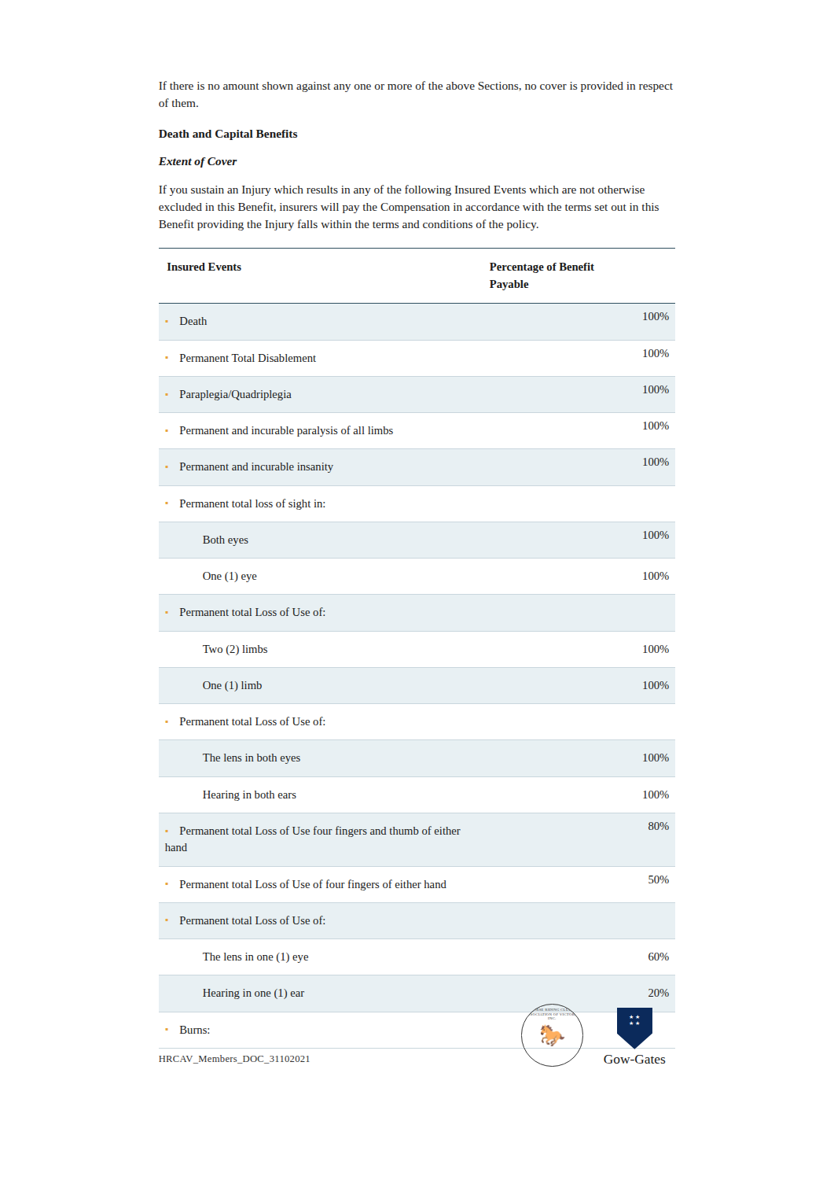If there is no amount shown against any one or more of the above Sections, no cover is provided in respect of them.
Death and Capital Benefits
Extent of Cover
If you sustain an Injury which results in any of the following Insured Events which are not otherwise excluded in this Benefit, insurers will pay the Compensation in accordance with the terms set out in this Benefit providing the Injury falls within the terms and conditions of the policy.
| Insured Events | Percentage of Benefit Payable |
| --- | --- |
| ▪ Death | 100% |
| ▪ Permanent Total Disablement | 100% |
| ▪ Paraplegia/Quadriplegia | 100% |
| ▪ Permanent and incurable paralysis of all limbs | 100% |
| ▪ Permanent and incurable insanity | 100% |
| ▪ Permanent total loss of sight in: | |
| Both eyes | 100% |
| One (1) eye | 100% |
| ▪ Permanent total Loss of Use of: | |
| Two (2) limbs | 100% |
| One (1) limb | 100% |
| ▪ Permanent total Loss of Use of: | |
| The lens in both eyes | 100% |
| Hearing in both ears | 100% |
| ▪ Permanent total Loss of Use four fingers and thumb of either hand | 80% |
| ▪ Permanent total Loss of Use of four fingers of either hand | 50% |
| ▪ Permanent total Loss of Use of: | |
| The lens in one (1) eye | 60% |
| Hearing in one (1) ear | 20% |
| ▪ Burns: | |
HRCAV_Members_DOC_31102021
HORSE RIDING CLUBS ASSOCIATION OF VICTORIA INC.
🐎
Gow-Gates